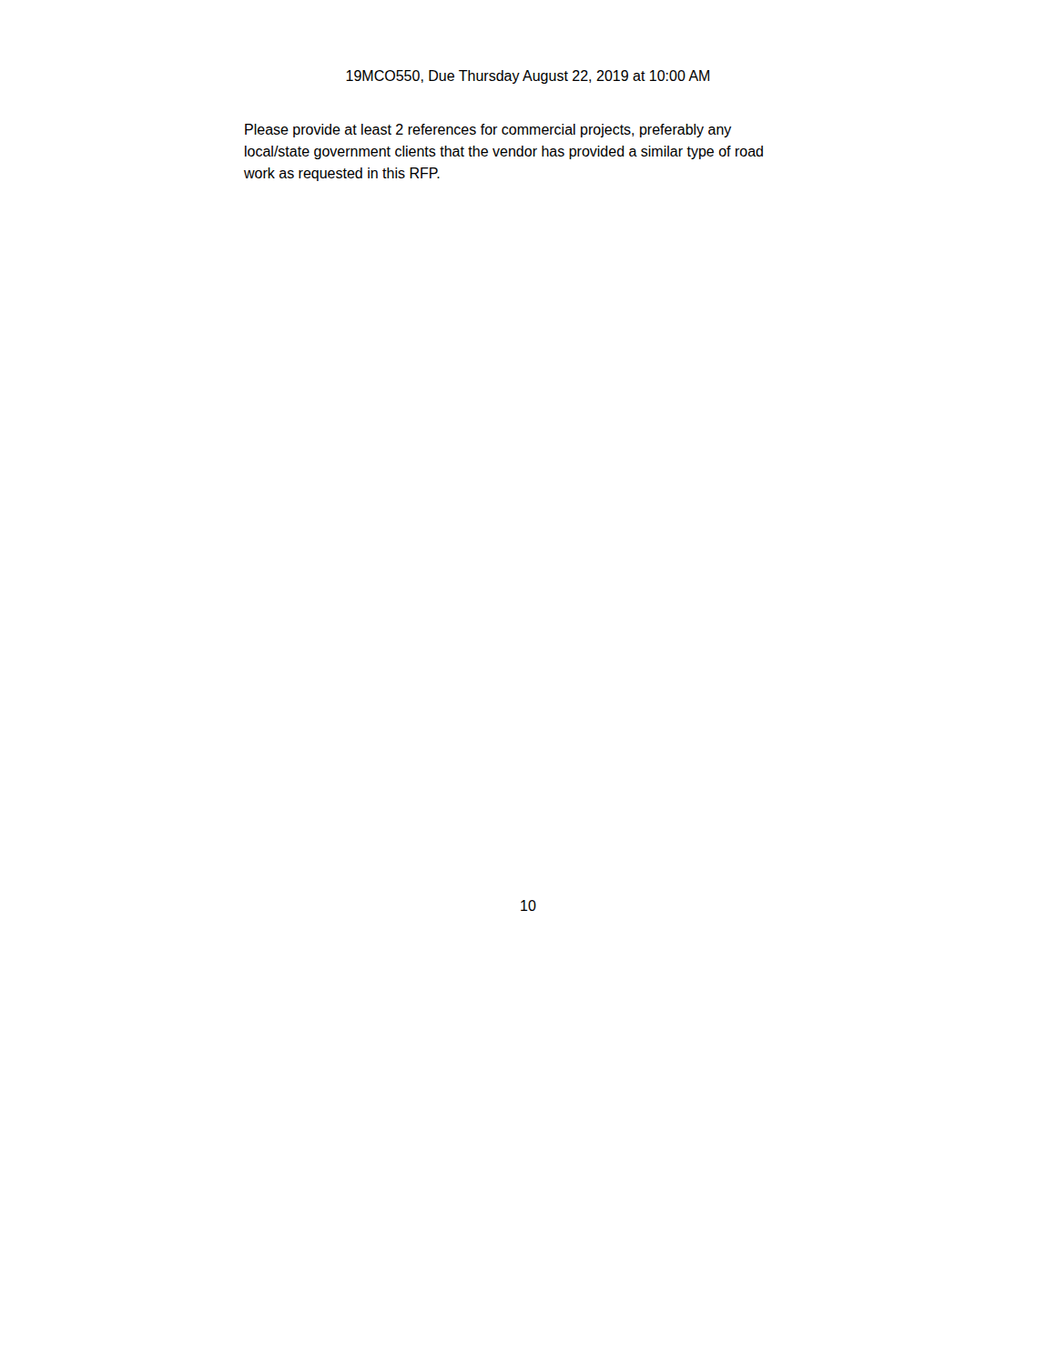19MCO550, Due Thursday August 22, 2019 at 10:00 AM
Please provide at least 2 references for commercial projects, preferably any local/state government clients that the vendor has provided a similar type of road work as requested in this RFP.
10